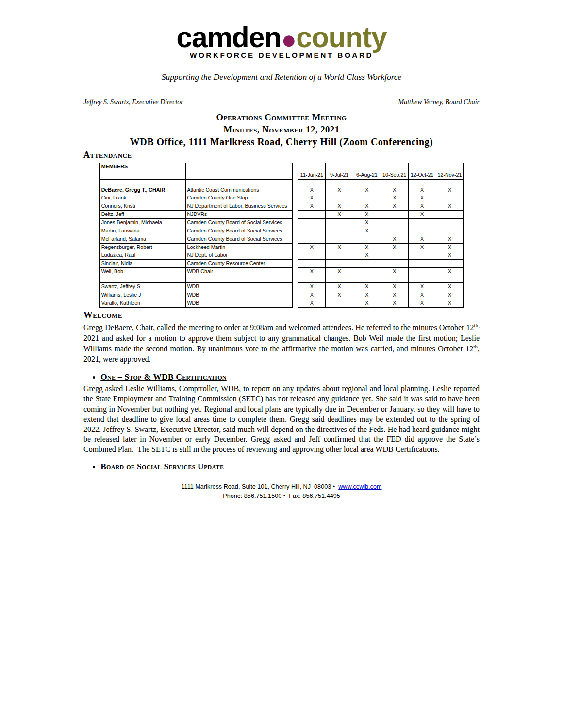camden●county
WORKFORCE DEVELOPMENT BOARD
Supporting the Development and Retention of a World Class Workforce
Jeffrey S. Swartz, Executive Director Matthew Verney, Board Chair
Operations Committee Meeting
Minutes, November 12, 2021 WDB Office, 1111 Marlkress Road, Cherry Hill (Zoom Conferencing)
Attendance
| MEMBERS | | | | | | | | |
| | | | 11-Jun-21 | 9-Jul-21 | 6-Aug-21 | 10-Sep.21 | 12-Oct-21 | 12-Nov-21 |
| DeBaere, Gregg T., CHAIR | Atlantic Coast Communications | | X | X | X | X | X | X |
| Cirii, Frank | Camden County One Stop | | X | | | X | X | |
| Connors, Kristi | NJ Department of Labor, Business Services | | X | X | X | X | X | X |
| Deitz, Jeff | NJDVRs | | | X | X | | X | |
| Jones-Benjamin, Michaela | Camden County Board of Social Services | | | | X | | | |
| Martin, Lauwana | Camden County Board of Social Services | | | | X | | | |
| McFarland, Salama | Camden County Board of Social Services | | | | | X | X | X |
| Regensburger, Robert | Lockheed Martin | | X | X | X | X | X | X |
| Ludizaca, Raul | NJ Dept. of Labor | | | | X | | | X |
| Sinclair, Nidia | Camden County Resource Center | | | | | | | |
| Weil, Bob | WDB Chair | | X | X | | X | | X |
| Swartz, Jeffrey S. | WDB | | X | X | X | X | X | X |
| Williams, Leslie J | WDB | | X | X | X | X | X | X |
| Varallo, Kathleen | WDB | | X | | X | X | X | X |
Welcome
Gregg DeBaere, Chair, called the meeting to order at 9:08am and welcomed attendees. He referred to the minutes October 12th, 2021 and asked for a motion to approve them subject to any grammatical changes. Bob Weil made the first motion; Leslie Williams made the second motion. By unanimous vote to the affirmative the motion was carried, and minutes October 12th, 2021, were approved.
One – Stop & WDB Certification
Gregg asked Leslie Williams, Comptroller, WDB, to report on any updates about regional and local planning. Leslie reported the State Employment and Training Commission (SETC) has not released any guidance yet. She said it was said to have been coming in November but nothing yet. Regional and local plans are typically due in December or January, so they will have to extend that deadline to give local areas time to complete them. Gregg said deadlines may be extended out to the spring of 2022. Jeffrey S. Swartz, Executive Director, said much will depend on the directives of the Feds. He had heard guidance might be released later in November or early December. Gregg asked and Jeff confirmed that the FED did approve the State’s Combined Plan. The SETC is still in the process of reviewing and approving other local area WDB Certifications.
Board of Social Services Update
1111 Marlkress Road, Suite 101, Cherry Hill, NJ 08003 • www.ccwib.com
Phone: 856.751.1500 • Fax: 856.751.4495